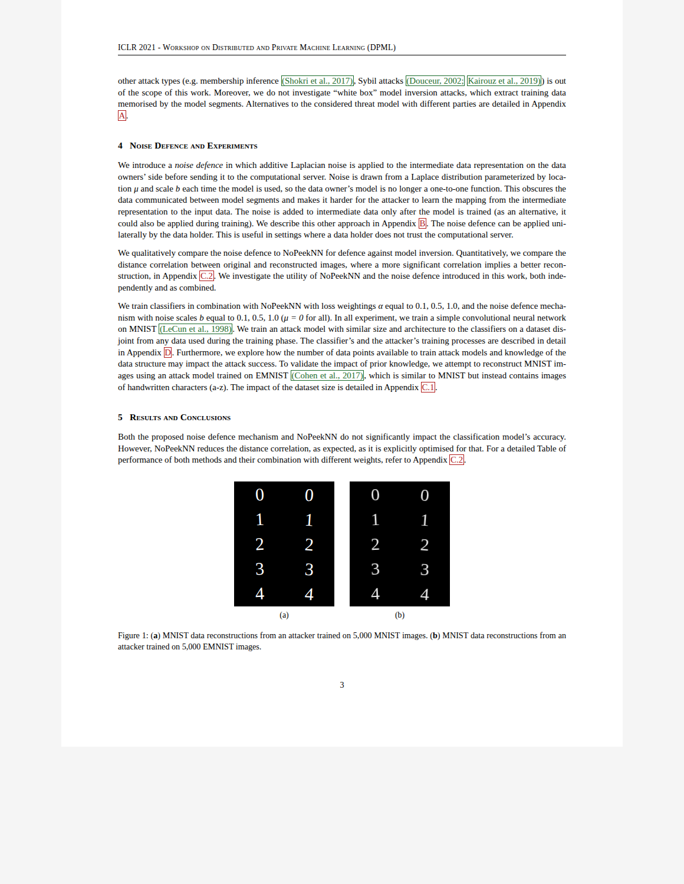ICLR 2021 - Workshop on Distributed and Private Machine Learning (DPML)
other attack types (e.g. membership inference (Shokri et al., 2017), Sybil attacks (Douceur, 2002; Kairouz et al., 2019)) is out of the scope of this work. Moreover, we do not investigate “white box” model inversion attacks, which extract training data memorised by the model segments. Alternatives to the considered threat model with different parties are detailed in Appendix A.
4 Noise Defence and Experiments
We introduce a noise defence in which additive Laplacian noise is applied to the intermediate data representation on the data owners’ side before sending it to the computational server. Noise is drawn from a Laplace distribution parameterized by location μ and scale b each time the model is used, so the data owner’s model is no longer a one-to-one function. This obscures the data communicated between model segments and makes it harder for the attacker to learn the mapping from the intermediate representation to the input data. The noise is added to intermediate data only after the model is trained (as an alternative, it could also be applied during training). We describe this other approach in Appendix B. The noise defence can be applied unilaterally by the data holder. This is useful in settings where a data holder does not trust the computational server.
We qualitatively compare the noise defence to NoPeekNN for defence against model inversion. Quantitatively, we compare the distance correlation between original and reconstructed images, where a more significant correlation implies a better reconstruction, in Appendix C.2. We investigate the utility of NoPeekNN and the noise defence introduced in this work, both independently and as combined.
We train classifiers in combination with NoPeekNN with loss weightings α equal to 0.1, 0.5, 1.0, and the noise defence mechanism with noise scales b equal to 0.1, 0.5, 1.0 (μ = 0 for all). In all experiment, we train a simple convolutional neural network on MNIST (LeCun et al., 1998). We train an attack model with similar size and architecture to the classifiers on a dataset disjoint from any data used during the training phase. The classifier’s and the attacker’s training processes are described in detail in Appendix D. Furthermore, we explore how the number of data points available to train attack models and knowledge of the data structure may impact the attack success. To validate the impact of prior knowledge, we attempt to reconstruct MNIST images using an attack model trained on EMNIST (Cohen et al., 2017), which is similar to MNIST but instead contains images of handwritten characters (a-z). The impact of the dataset size is detailed in Appendix C.1.
5 Results and Conclusions
Both the proposed noise defence mechanism and NoPeekNN do not significantly impact the classification model’s accuracy. However, NoPeekNN reduces the distance correlation, as expected, as it is explicitly optimised for that. For a detailed Table of performance of both methods and their combination with different weights, refer to Appendix C.2.
00 11 22 33 44
(a)
00 11 22 33 44
(b)
Figure 1: (a) MNIST data reconstructions from an attacker trained on 5,000 MNIST images. (b) MNIST data reconstructions from an attacker trained on 5,000 EMNIST images.
3